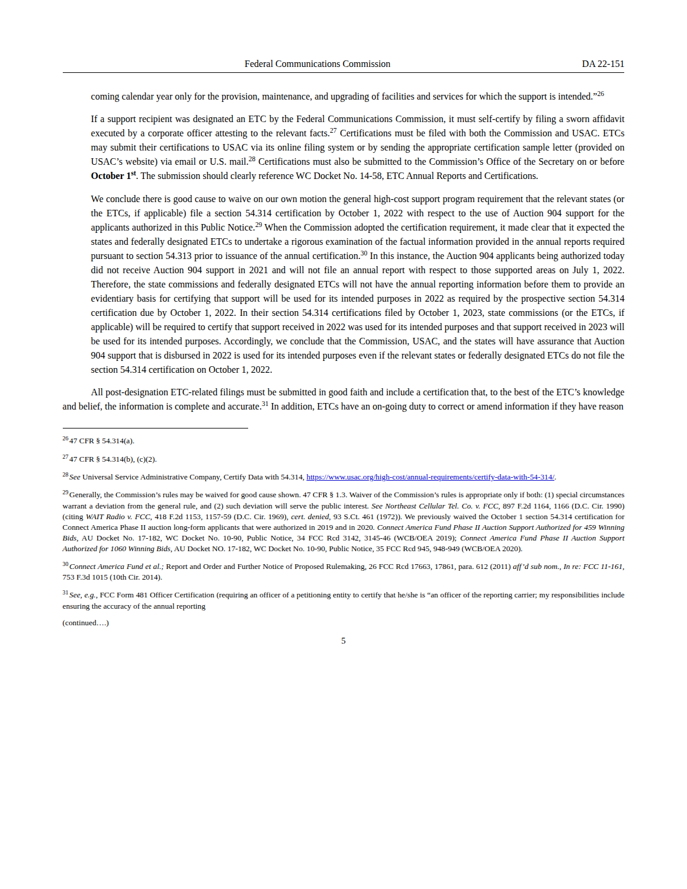Federal Communications Commission
DA 22-151
coming calendar year only for the provision, maintenance, and upgrading of facilities and services for which the support is intended.”26
If a support recipient was designated an ETC by the Federal Communications Commission, it must self-certify by filing a sworn affidavit executed by a corporate officer attesting to the relevant facts.27 Certifications must be filed with both the Commission and USAC. ETCs may submit their certifications to USAC via its online filing system or by sending the appropriate certification sample letter (provided on USAC’s website) via email or U.S. mail.28 Certifications must also be submitted to the Commission’s Office of the Secretary on or before October 1st. The submission should clearly reference WC Docket No. 14-58, ETC Annual Reports and Certifications.
We conclude there is good cause to waive on our own motion the general high-cost support program requirement that the relevant states (or the ETCs, if applicable) file a section 54.314 certification by October 1, 2022 with respect to the use of Auction 904 support for the applicants authorized in this Public Notice.29 When the Commission adopted the certification requirement, it made clear that it expected the states and federally designated ETCs to undertake a rigorous examination of the factual information provided in the annual reports required pursuant to section 54.313 prior to issuance of the annual certification.30 In this instance, the Auction 904 applicants being authorized today did not receive Auction 904 support in 2021 and will not file an annual report with respect to those supported areas on July 1, 2022. Therefore, the state commissions and federally designated ETCs will not have the annual reporting information before them to provide an evidentiary basis for certifying that support will be used for its intended purposes in 2022 as required by the prospective section 54.314 certification due by October 1, 2022. In their section 54.314 certifications filed by October 1, 2023, state commissions (or the ETCs, if applicable) will be required to certify that support received in 2022 was used for its intended purposes and that support received in 2023 will be used for its intended purposes. Accordingly, we conclude that the Commission, USAC, and the states will have assurance that Auction 904 support that is disbursed in 2022 is used for its intended purposes even if the relevant states or federally designated ETCs do not file the section 54.314 certification on October 1, 2022.
All post-designation ETC-related filings must be submitted in good faith and include a certification that, to the best of the ETC’s knowledge and belief, the information is complete and accurate.31 In addition, ETCs have an on-going duty to correct or amend information if they have reason
2647 CFR § 54.314(a).
2747 CFR § 54.314(b), (c)(2).
28 See Universal Service Administrative Company, Certify Data with 54.314, https://www.usac.org/high-cost/annual-requirements/certify-data-with-54-314/.
29 Generally, the Commission’s rules may be waived for good cause shown. 47 CFR § 1.3. Waiver of the Commission’s rules is appropriate only if both: (1) special circumstances warrant a deviation from the general rule, and (2) such deviation will serve the public interest. See Northeast Cellular Tel. Co. v. FCC, 897 F.2d 1164, 1166 (D.C. Cir. 1990) (citing WAIT Radio v. FCC, 418 F.2d 1153, 1157-59 (D.C. Cir. 1969), cert. denied, 93 S.Ct. 461 (1972)). We previously waived the October 1 section 54.314 certification for Connect America Phase II auction long-form applicants that were authorized in 2019 and in 2020. Connect America Fund Phase II Auction Support Authorized for 459 Winning Bids, AU Docket No. 17-182, WC Docket No. 10-90, Public Notice, 34 FCC Rcd 3142, 3145-46 (WCB/OEA 2019); Connect America Fund Phase II Auction Support Authorized for 1060 Winning Bids, AU Docket NO. 17-182, WC Docket No. 10-90, Public Notice, 35 FCC Rcd 945, 948-949 (WCB/OEA 2020).
30 Connect America Fund et al.; Report and Order and Further Notice of Proposed Rulemaking, 26 FCC Rcd 17663, 17861, para. 612 (2011) aff’d sub nom., In re: FCC 11-161, 753 F.3d 1015 (10th Cir. 2014).
31 See, e.g., FCC Form 481 Officer Certification (requiring an officer of a petitioning entity to certify that he/she is “an officer of the reporting carrier; my responsibilities include ensuring the accuracy of the annual reporting
(continued….)
5